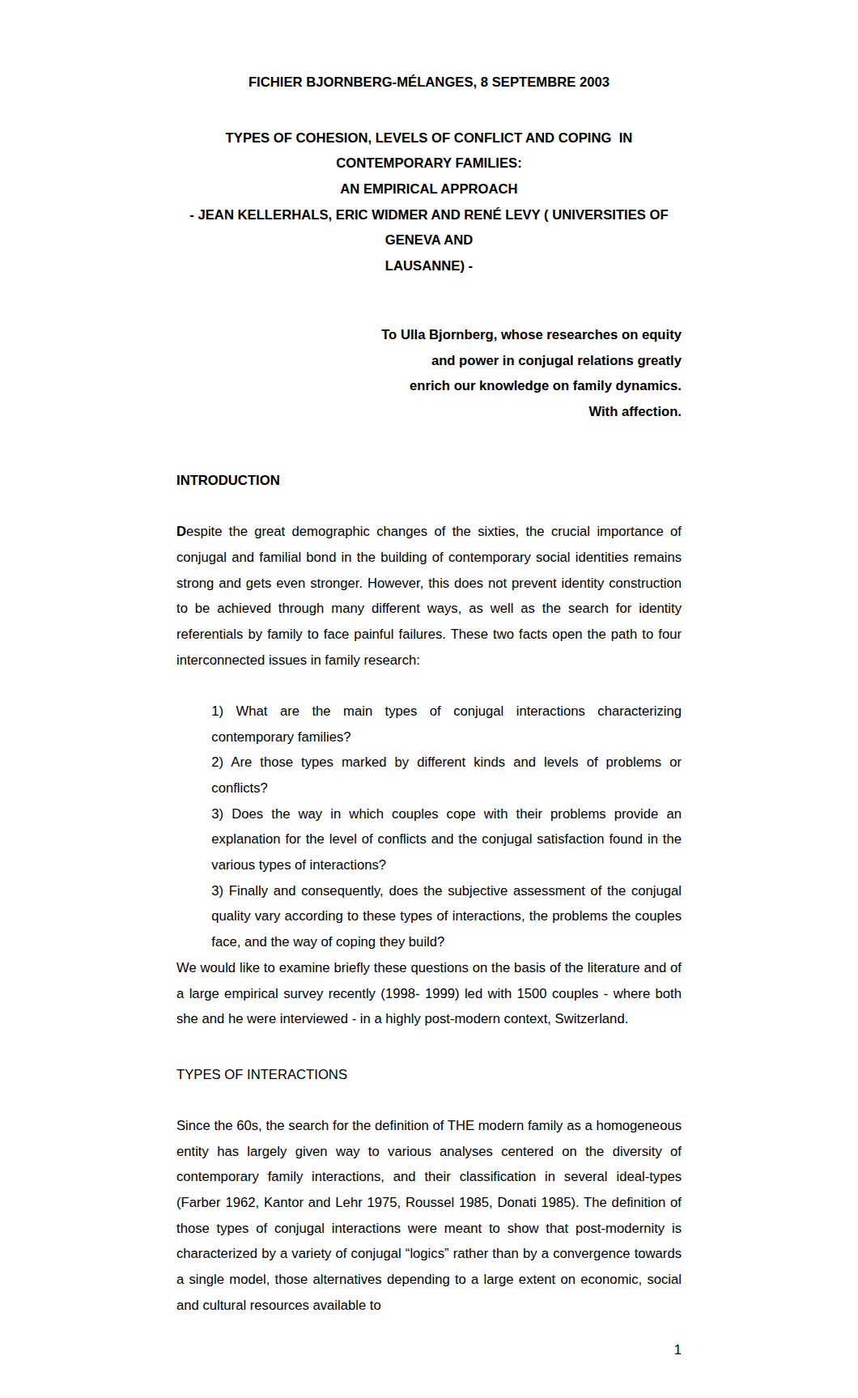FICHIER BJORNBERG-MÉLANGES, 8 SEPTEMBRE 2003
TYPES OF COHESION, LEVELS OF CONFLICT AND COPING IN CONTEMPORARY FAMILIES:
AN EMPIRICAL APPROACH
- JEAN KELLERHALS, ERIC WIDMER AND RENÉ LEVY ( UNIVERSITIES OF GENEVA AND
LAUSANNE) -
To Ulla Bjornberg, whose researches on equity
and power in conjugal relations greatly
enrich our knowledge on family dynamics.
With affection.
INTRODUCTION
Despite the great demographic changes of the sixties, the crucial importance of conjugal and familial bond in the building of contemporary social identities remains strong and gets even stronger. However, this does not prevent identity construction to be achieved through many different ways, as well as the search for identity referentials by family to face painful failures. These two facts open the path to four interconnected issues in family research:
1) What are the main types of conjugal interactions characterizing contemporary families?
2) Are those types marked by different kinds and levels of problems or conflicts?
3) Does the way in which couples cope with their problems provide an explanation for the level of conflicts and the conjugal satisfaction found in the various types of interactions?
3) Finally and consequently, does the subjective assessment of the conjugal quality vary according to these types of interactions, the problems the couples face, and the way of coping they build?
We would like to examine briefly these questions on the basis of the literature and of a large empirical survey recently (1998- 1999) led with 1500 couples - where both she and he were interviewed - in a highly post-modern context, Switzerland.
TYPES OF INTERACTIONS
Since the 60s, the search for the definition of THE modern family as a homogeneous entity has largely given way to various analyses centered on the diversity of contemporary family interactions, and their classification in several ideal-types (Farber 1962, Kantor and Lehr 1975, Roussel 1985, Donati 1985). The definition of those types of conjugal interactions were meant to show that post-modernity is characterized by a variety of conjugal “logics” rather than by a convergence towards a single model, those alternatives depending to a large extent on economic, social and cultural resources available to
1